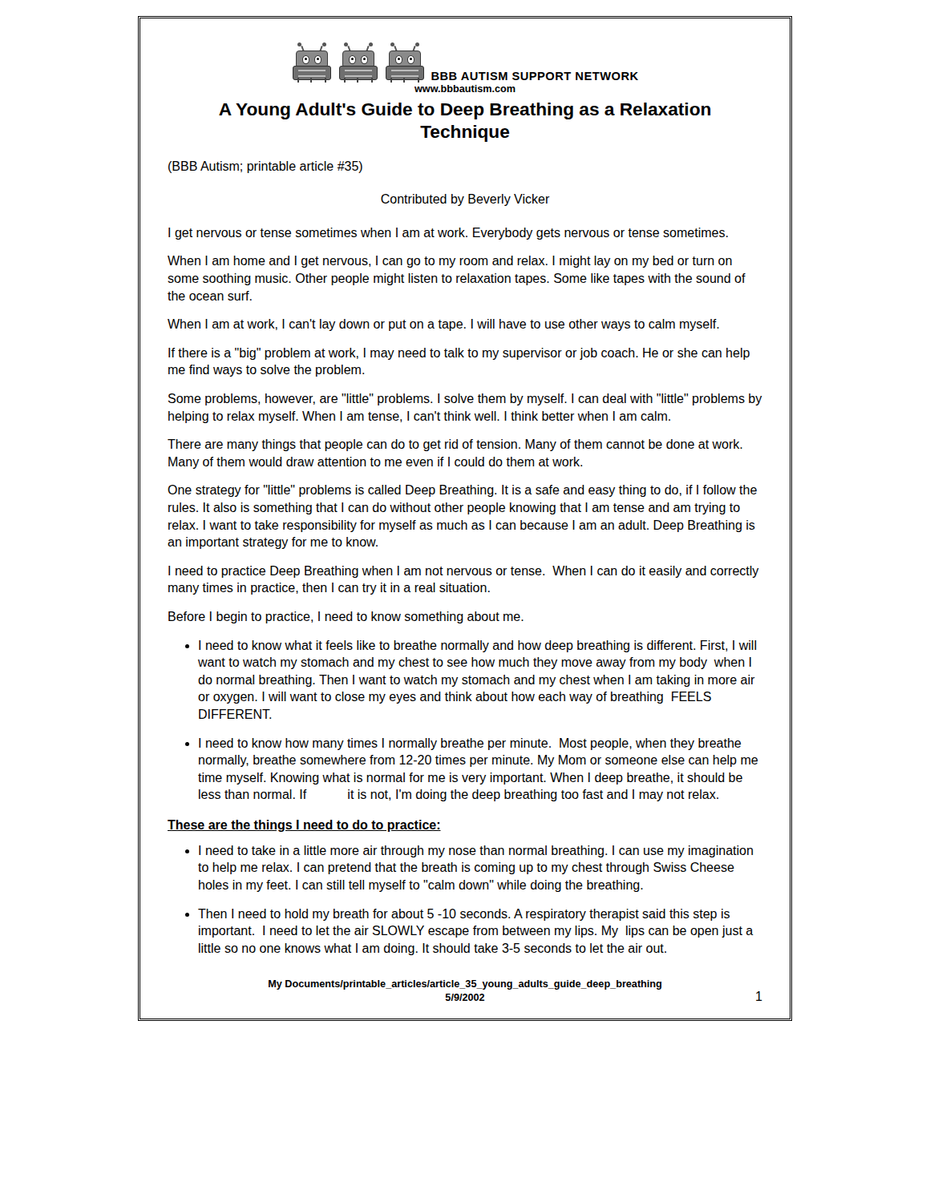BBB AUTISM SUPPORT NETWORK
www.bbbautism.com
A Young Adult's Guide to Deep Breathing as a Relaxation
Technique
(BBB Autism; printable article #35)
Contributed by Beverly Vicker
I get nervous or tense sometimes when I am at work. Everybody gets nervous or tense sometimes.
When I am home and I get nervous, I can go to my room and relax. I might lay on my bed or turn on some soothing music. Other people might listen to relaxation tapes. Some like tapes with the sound of the ocean surf.
When I am at work, I can't lay down or put on a tape. I will have to use other ways to calm myself.
If there is a "big" problem at work, I may need to talk to my supervisor or job coach. He or she can help me find ways to solve the problem.
Some problems, however, are "little" problems. I solve them by myself. I can deal with "little" problems by helping to relax myself. When I am tense, I can't think well. I think better when I am calm.
There are many things that people can do to get rid of tension. Many of them cannot be done at work. Many of them would draw attention to me even if I could do them at work.
One strategy for "little" problems is called Deep Breathing. It is a safe and easy thing to do, if I follow the rules. It also is something that I can do without other people knowing that I am tense and am trying to relax. I want to take responsibility for myself as much as I can because I am an adult. Deep Breathing is an important strategy for me to know.
I need to practice Deep Breathing when I am not nervous or tense. When I can do it easily and correctly many times in practice, then I can try it in a real situation.
Before I begin to practice, I need to know something about me.
I need to know what it feels like to breathe normally and how deep breathing is different. First, I will want to watch my stomach and my chest to see how much they move away from my body when I do normal breathing. Then I want to watch my stomach and my chest when I am taking in more air or oxygen. I will want to close my eyes and think about how each way of breathing FEELS DIFFERENT.
I need to know how many times I normally breathe per minute. Most people, when they breathe normally, breathe somewhere from 12-20 times per minute. My Mom or someone else can help me time myself. Knowing what is normal for me is very important. When I deep breathe, it should be less than normal. If it is not, I'm doing the deep breathing too fast and I may not relax.
These are the things I need to do to practice:
I need to take in a little more air through my nose than normal breathing. I can use my imagination to help me relax. I can pretend that the breath is coming up to my chest through Swiss Cheese holes in my feet. I can still tell myself to "calm down" while doing the breathing.
Then I need to hold my breath for about 5 -10 seconds. A respiratory therapist said this step is important. I need to let the air SLOWLY escape from between my lips. My lips can be open just a little so no one knows what I am doing. It should take 3-5 seconds to let the air out.
My Documents/printable_articles/article_35_young_adults_guide_deep_breathing
5/9/2002
1